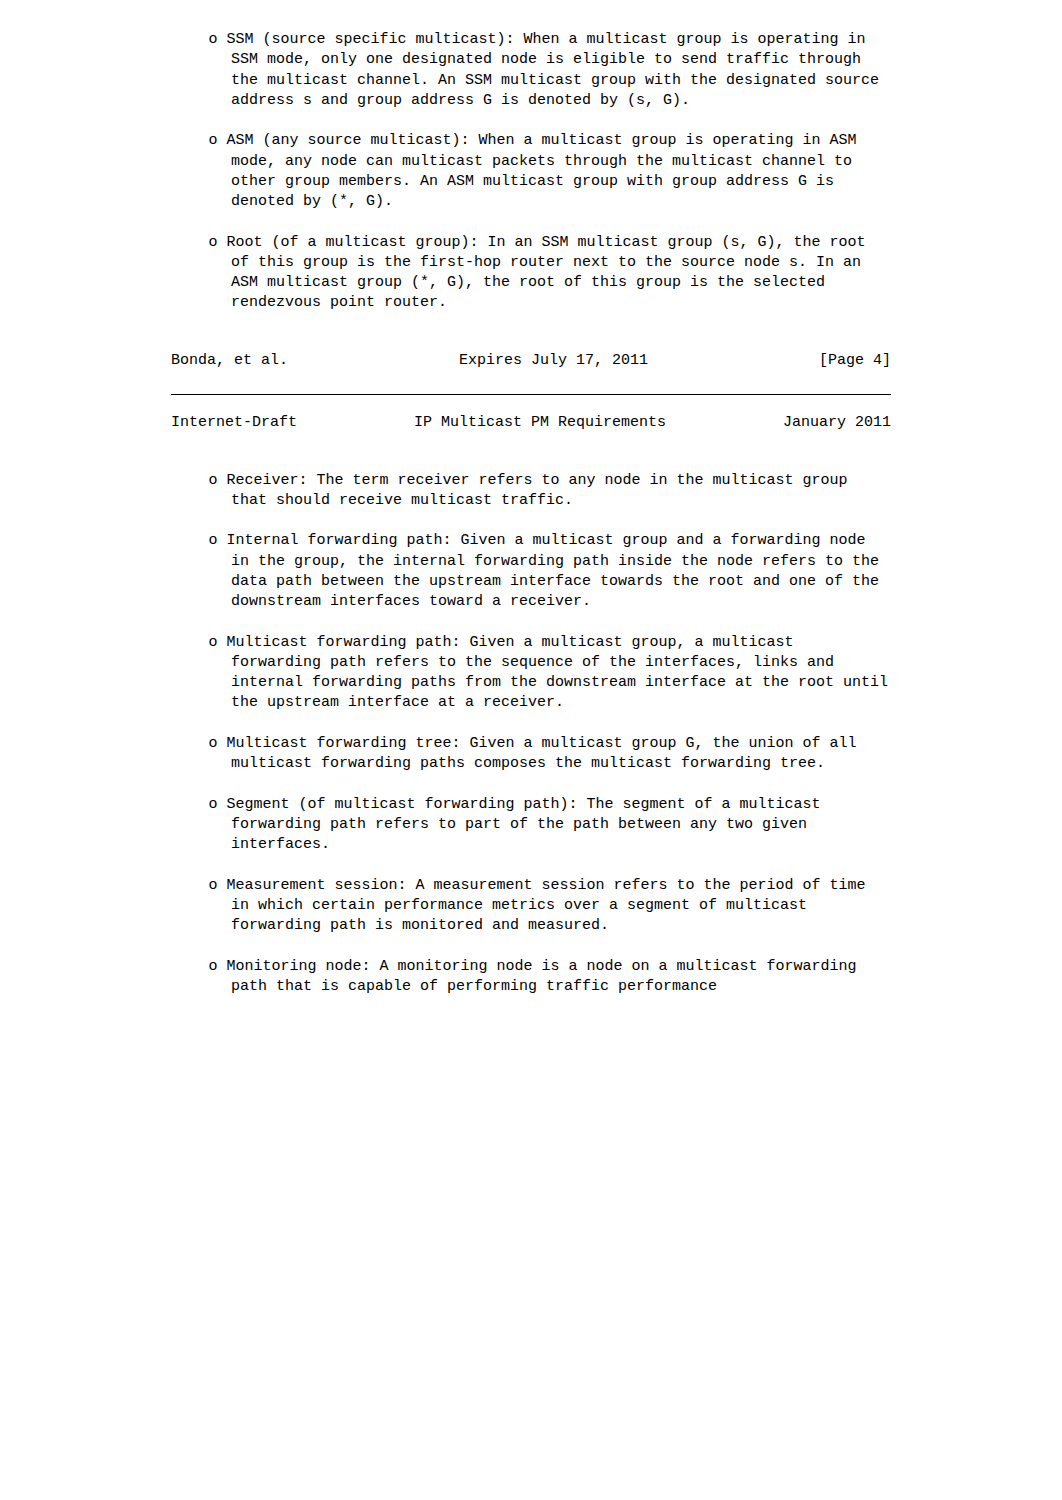SSM (source specific multicast): When a multicast group is operating in SSM mode, only one designated node is eligible to send traffic through the multicast channel. An SSM multicast group with the designated source address s and group address G is denoted by (s, G).
ASM (any source multicast): When a multicast group is operating in ASM mode, any node can multicast packets through the multicast channel to other group members. An ASM multicast group with group address G is denoted by (*, G).
Root (of a multicast group): In an SSM multicast group (s, G), the root of this group is the first-hop router next to the source node s. In an ASM multicast group (*, G), the root of this group is the selected rendezvous point router.
Bonda, et al. Expires July 17, 2011 [Page 4]
Internet-Draft IP Multicast PM Requirements January 2011
Receiver: The term receiver refers to any node in the multicast group that should receive multicast traffic.
Internal forwarding path: Given a multicast group and a forwarding node in the group, the internal forwarding path inside the node refers to the data path between the upstream interface towards the root and one of the downstream interfaces toward a receiver.
Multicast forwarding path: Given a multicast group, a multicast forwarding path refers to the sequence of the interfaces, links and internal forwarding paths from the downstream interface at the root until the upstream interface at a receiver.
Multicast forwarding tree: Given a multicast group G, the union of all multicast forwarding paths composes the multicast forwarding tree.
Segment (of multicast forwarding path): The segment of a multicast forwarding path refers to part of the path between any two given interfaces.
Measurement session: A measurement session refers to the period of time in which certain performance metrics over a segment of multicast forwarding path is monitored and measured.
Monitoring node: A monitoring node is a node on a multicast forwarding path that is capable of performing traffic performance